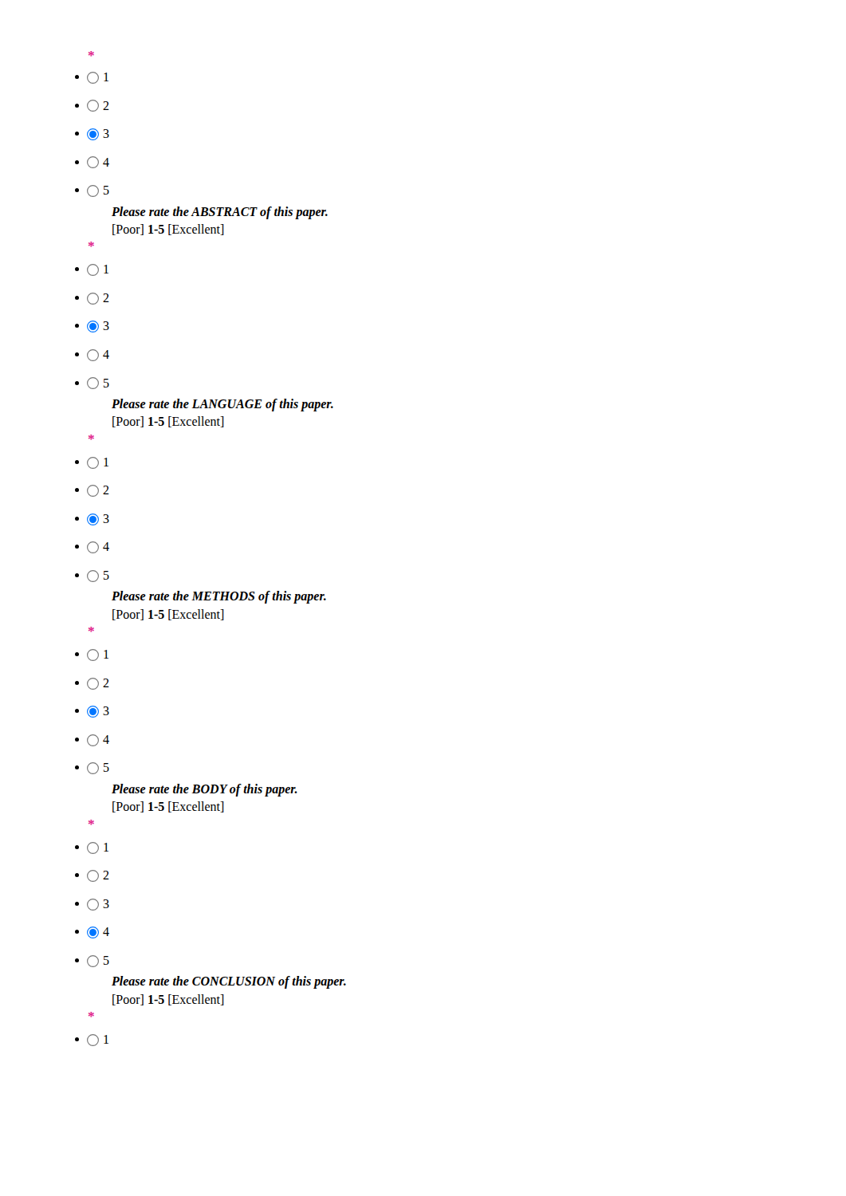*
1
2
3
4
5
Please rate the ABSTRACT of this paper.
[Poor] 1-5 [Excellent]
*
1
2
3
4
5
Please rate the LANGUAGE of this paper.
[Poor] 1-5 [Excellent]
*
1
2
3
4
5
Please rate the METHODS of this paper.
[Poor] 1-5 [Excellent]
*
1
2
3
4
5
Please rate the BODY of this paper.
[Poor] 1-5 [Excellent]
*
1
2
3
4
5
Please rate the CONCLUSION of this paper.
[Poor] 1-5 [Excellent]
*
1